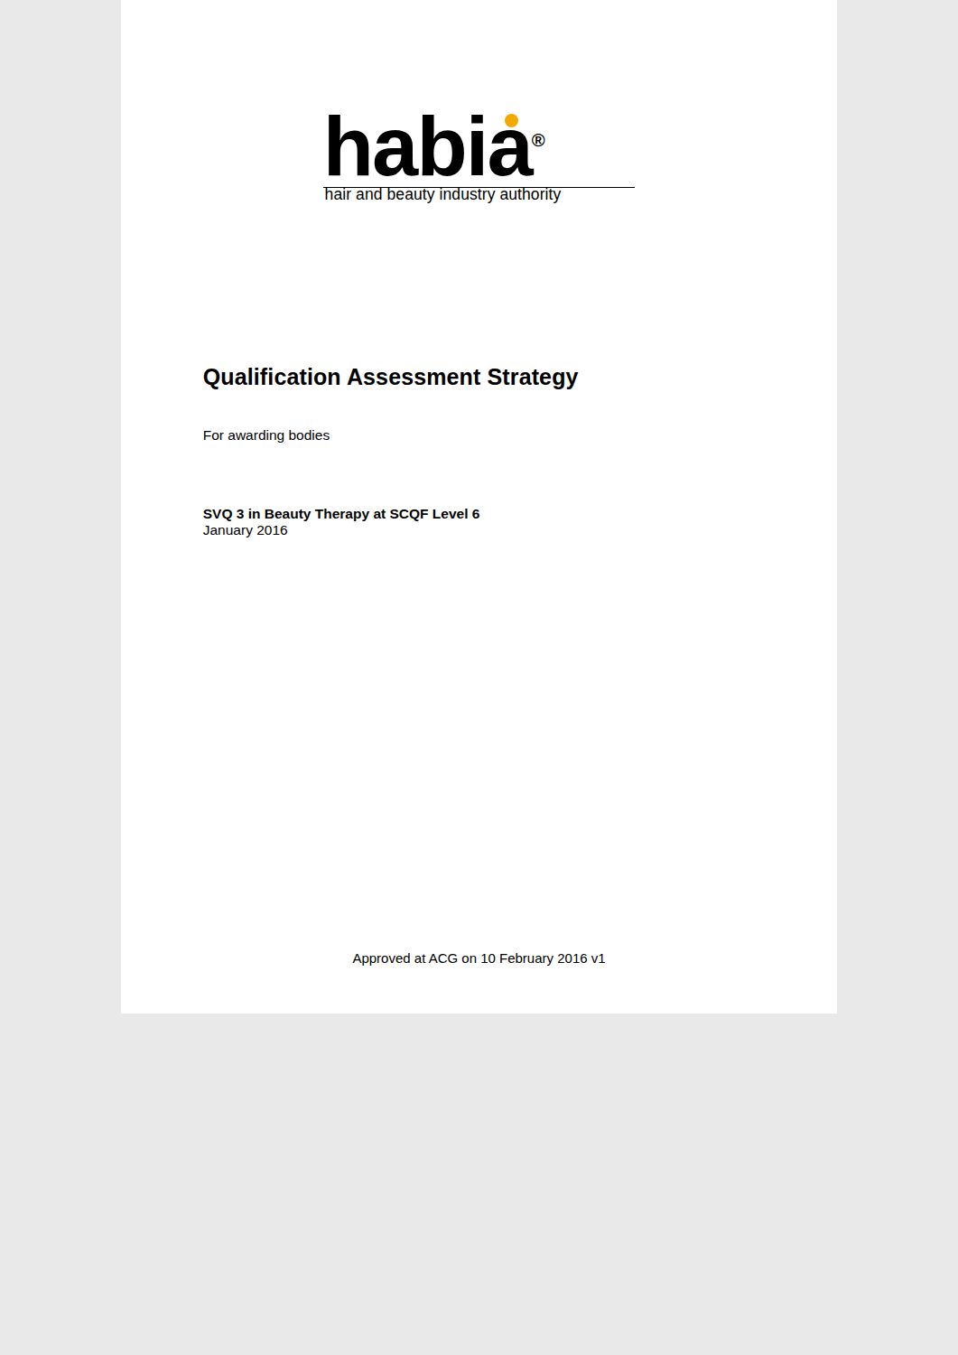habia®
hair and beauty industry authority
Qualification Assessment Strategy
For awarding bodies
SVQ 3 in Beauty Therapy at SCQF Level 6
January 2016
Approved at ACG on 10 February 2016 v1